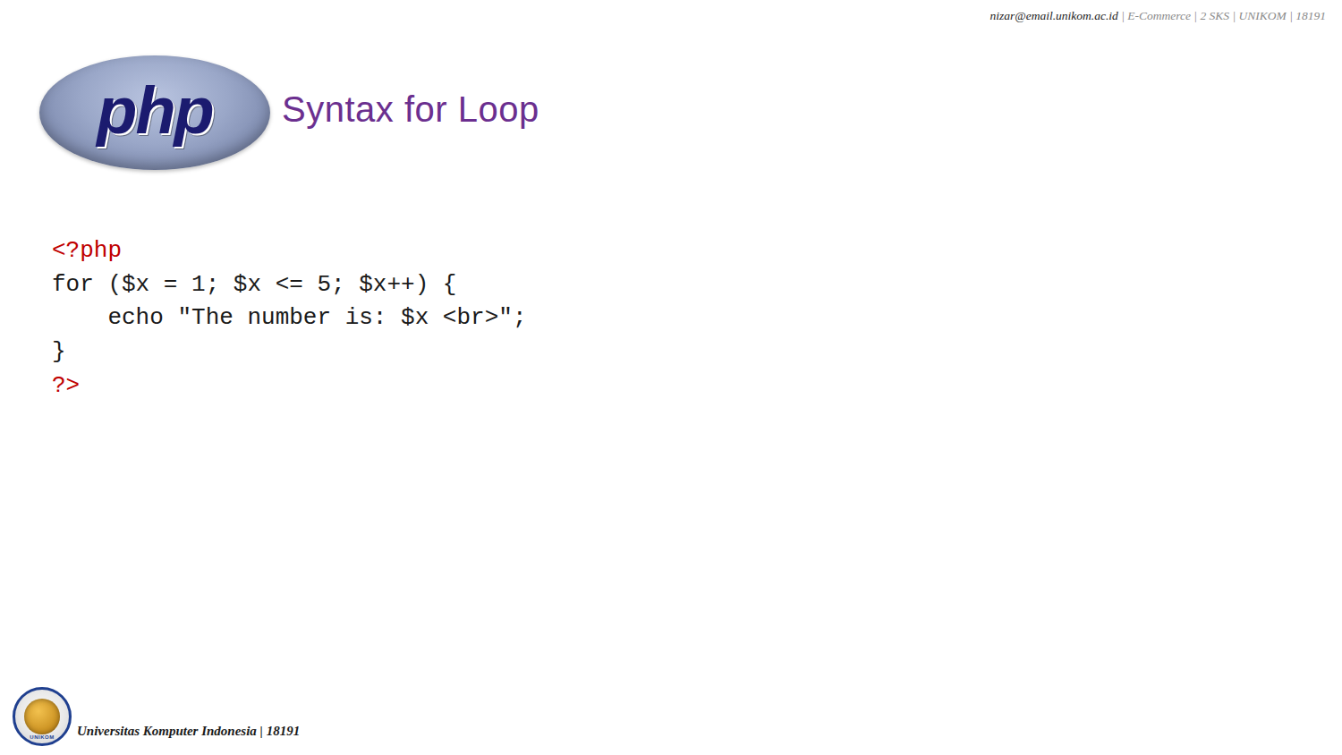nizar@email.unikom.ac.id | E-Commerce | 2 SKS | UNIKOM | 18191
php
Syntax for Loop
<?php
for ($x = 1; $x <= 5; $x++) {
    echo "The number is: $x <br>";
}
?>
Universitas Komputer Indonesia | 18191